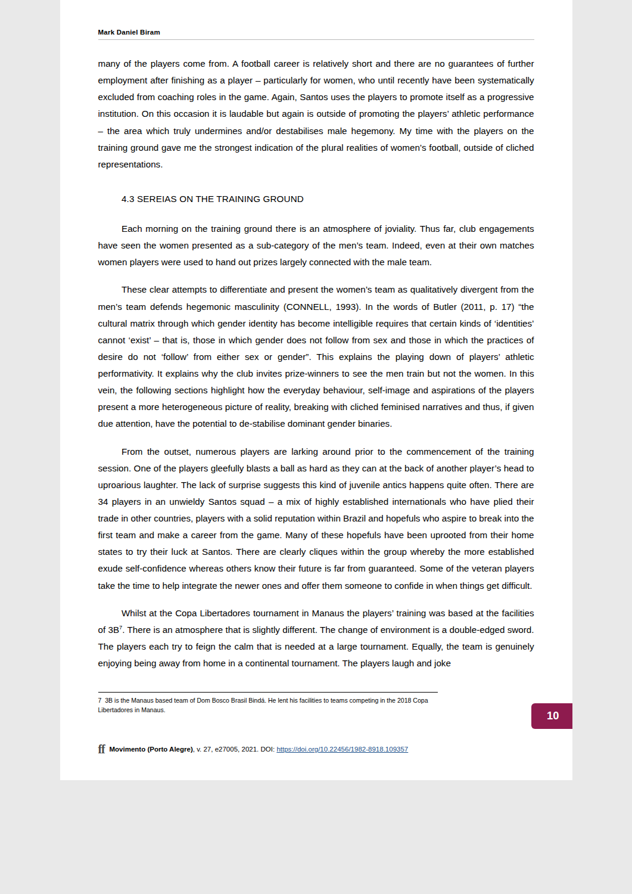Mark Daniel Biram
many of the players come from. A football career is relatively short and there are no guarantees of further employment after finishing as a player – particularly for women, who until recently have been systematically excluded from coaching roles in the game. Again, Santos uses the players to promote itself as a progressive institution. On this occasion it is laudable but again is outside of promoting the players’ athletic performance – the area which truly undermines and/or destabilises male hegemony. My time with the players on the training ground gave me the strongest indication of the plural realities of women’s football, outside of cliched representations.
4.3 SEREIAS ON THE TRAINING GROUND
Each morning on the training ground there is an atmosphere of joviality. Thus far, club engagements have seen the women presented as a sub-category of the men’s team. Indeed, even at their own matches women players were used to hand out prizes largely connected with the male team.
These clear attempts to differentiate and present the women’s team as qualitatively divergent from the men’s team defends hegemonic masculinity (CONNELL, 1993). In the words of Butler (2011, p. 17) “the cultural matrix through which gender identity has become intelligible requires that certain kinds of ‘identities’ cannot ‘exist’ – that is, those in which gender does not follow from sex and those in which the practices of desire do not ‘follow’ from either sex or gender”. This explains the playing down of players’ athletic performativity. It explains why the club invites prize-winners to see the men train but not the women. In this vein, the following sections highlight how the everyday behaviour, self-image and aspirations of the players present a more heterogeneous picture of reality, breaking with cliched feminised narratives and thus, if given due attention, have the potential to de-stabilise dominant gender binaries.
From the outset, numerous players are larking around prior to the commencement of the training session. One of the players gleefully blasts a ball as hard as they can at the back of another player’s head to uproarious laughter. The lack of surprise suggests this kind of juvenile antics happens quite often. There are 34 players in an unwieldy Santos squad – a mix of highly established internationals who have plied their trade in other countries, players with a solid reputation within Brazil and hopefuls who aspire to break into the first team and make a career from the game. Many of these hopefuls have been uprooted from their home states to try their luck at Santos. There are clearly cliques within the group whereby the more established exude self-confidence whereas others know their future is far from guaranteed. Some of the veteran players take the time to help integrate the newer ones and offer them someone to confide in when things get difficult.
Whilst at the Copa Libertadores tournament in Manaus the players’ training was based at the facilities of 3B7. There is an atmosphere that is slightly different. The change of environment is a double-edged sword. The players each try to feign the calm that is needed at a large tournament. Equally, the team is genuinely enjoying being away from home in a continental tournament. The players laugh and joke
7 3B is the Manaus based team of Dom Bosco Brasil Bindá. He lent his facilities to teams competing in the 2018 Copa Libertadores in Manaus.
10
ff Movimento (Porto Alegre), v. 27, e27005, 2021. DOI: https://doi.org/10.22456/1982-8918.109357